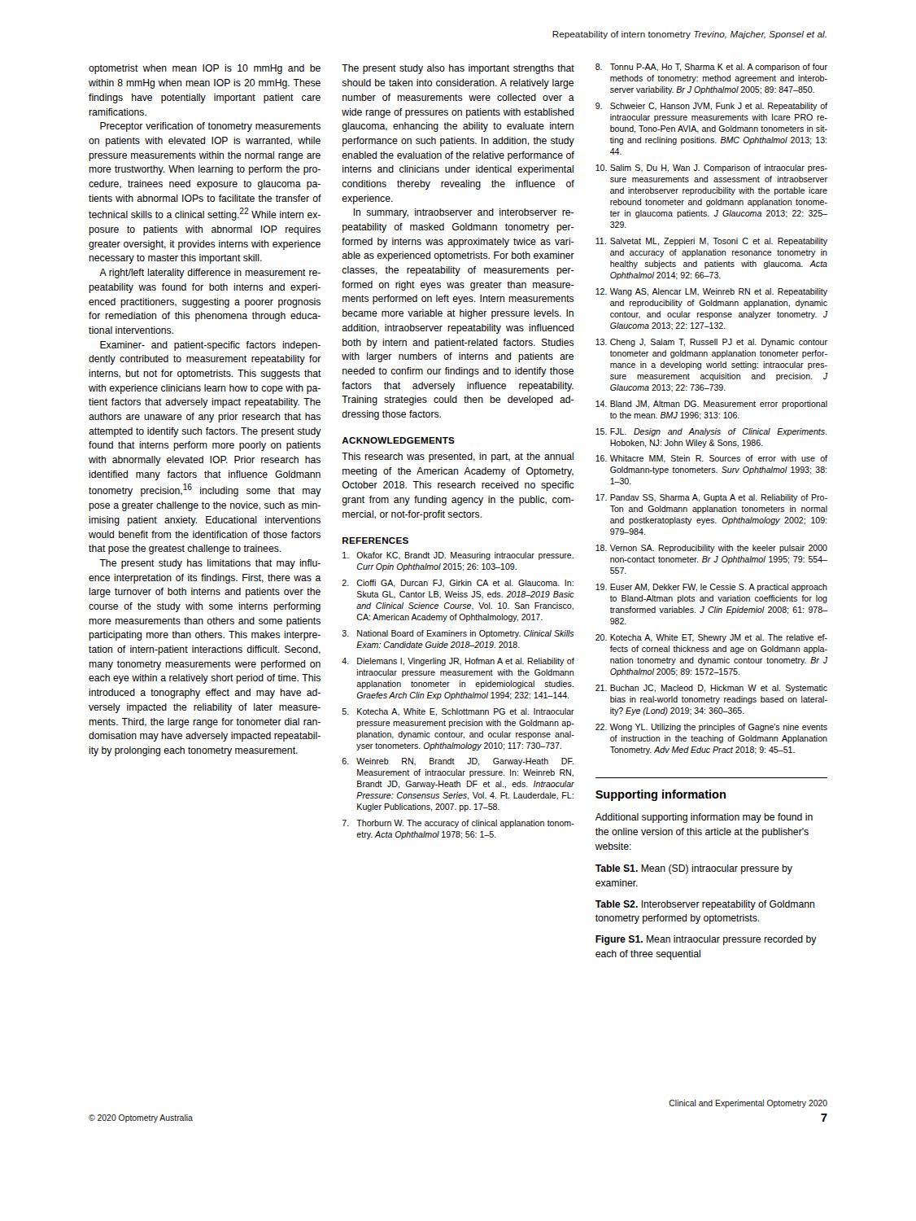Repeatability of intern tonometry Trevino, Majcher, Sponsel et al.
optometrist when mean IOP is 10 mmHg and be within 8 mmHg when mean IOP is 20 mmHg. These findings have potentially important patient care ramifications.
Preceptor verification of tonometry measurements on patients with elevated IOP is warranted, while pressure measurements within the normal range are more trustworthy. When learning to perform the procedure, trainees need exposure to glaucoma patients with abnormal IOPs to facilitate the transfer of technical skills to a clinical setting.22 While intern exposure to patients with abnormal IOP requires greater oversight, it provides interns with experience necessary to master this important skill.
A right/left laterality difference in measurement repeatability was found for both interns and experienced practitioners, suggesting a poorer prognosis for remediation of this phenomena through educational interventions.
Examiner- and patient-specific factors independently contributed to measurement repeatability for interns, but not for optometrists. This suggests that with experience clinicians learn how to cope with patient factors that adversely impact repeatability. The authors are unaware of any prior research that has attempted to identify such factors. The present study found that interns perform more poorly on patients with abnormally elevated IOP. Prior research has identified many factors that influence Goldmann tonometry precision,16 including some that may pose a greater challenge to the novice, such as minimising patient anxiety. Educational interventions would benefit from the identification of those factors that pose the greatest challenge to trainees.
The present study has limitations that may influence interpretation of its findings. First, there was a large turnover of both interns and patients over the course of the study with some interns performing more measurements than others and some patients participating more than others. This makes interpretation of intern-patient interactions difficult. Second, many tonometry measurements were performed on each eye within a relatively short period of time. This introduced a tonography effect and may have adversely impacted the reliability of later measurements. Third, the large range for tonometer dial randomisation may have adversely impacted repeatability by prolonging each tonometry measurement.
The present study also has important strengths that should be taken into consideration. A relatively large number of measurements were collected over a wide range of pressures on patients with established glaucoma, enhancing the ability to evaluate intern performance on such patients. In addition, the study enabled the evaluation of the relative performance of interns and clinicians under identical experimental conditions thereby revealing the influence of experience.
In summary, intraobserver and interobserver repeatability of masked Goldmann tonometry performed by interns was approximately twice as variable as experienced optometrists. For both examiner classes, the repeatability of measurements performed on right eyes was greater than measurements performed on left eyes. Intern measurements became more variable at higher pressure levels. In addition, intraobserver repeatability was influenced both by intern and patient-related factors. Studies with larger numbers of interns and patients are needed to confirm our findings and to identify those factors that adversely influence repeatability. Training strategies could then be developed addressing those factors.
Acknowledgements
This research was presented, in part, at the annual meeting of the American Academy of Optometry, October 2018. This research received no specific grant from any funding agency in the public, commercial, or not-for-profit sectors.
References
Okafor KC, Brandt JD. Measuring intraocular pressure. Curr Opin Ophthalmol 2015; 26: 103–109.
Cioffi GA, Durcan FJ, Girkin CA et al. Glaucoma. In: Skuta GL, Cantor LB, Weiss JS, eds. 2018–2019 Basic and Clinical Science Course, Vol. 10. San Francisco, CA: American Academy of Ophthalmology, 2017.
National Board of Examiners in Optometry. Clinical Skills Exam: Candidate Guide 2018–2019. 2018.
Dielemans I, Vingerling JR, Hofman A et al. Reliability of intraocular pressure measurement with the Goldmann applanation tonometer in epidemiological studies. Graefes Arch Clin Exp Ophthalmol 1994; 232: 141–144.
Kotecha A, White E, Schlottmann PG et al. Intraocular pressure measurement precision with the Goldmann applanation, dynamic contour, and ocular response analyser tonometers. Ophthalmology 2010; 117: 730–737.
Weinreb RN, Brandt JD, Garway-Heath DF. Measurement of intraocular pressure. In: Weinreb RN, Brandt JD, Garway-Heath DF et al., eds. Intraocular Pressure: Consensus Series, Vol. 4. Ft. Lauderdale, FL: Kugler Publications, 2007. pp. 17–58.
Thorburn W. The accuracy of clinical applanation tonometry. Acta Ophthalmol 1978; 56: 1–5.
Tonnu P-AA, Ho T, Sharma K et al. A comparison of four methods of tonometry: method agreement and interobserver variability. Br J Ophthalmol 2005; 89: 847–850.
Schweier C, Hanson JVM, Funk J et al. Repeatability of intraocular pressure measurements with Icare PRO rebound, Tono-Pen AVIA, and Goldmann tonometers in sitting and reclining positions. BMC Ophthalmol 2013; 13: 44.
Salim S, Du H, Wan J. Comparison of intraocular pressure measurements and assessment of intraobserver and interobserver reproducibility with the portable icare rebound tonometer and goldmann applanation tonometer in glaucoma patients. J Glaucoma 2013; 22: 325–329.
Salvetat ML, Zeppieri M, Tosoni C et al. Repeatability and accuracy of applanation resonance tonometry in healthy subjects and patients with glaucoma. Acta Ophthalmol 2014; 92: 66–73.
Wang AS, Alencar LM, Weinreb RN et al. Repeatability and reproducibility of Goldmann applanation, dynamic contour, and ocular response analyzer tonometry. J Glaucoma 2013; 22: 127–132.
Cheng J, Salam T, Russell PJ et al. Dynamic contour tonometer and goldmann applanation tonometer performance in a developing world setting: intraocular pressure measurement acquisition and precision. J Glaucoma 2013; 22: 736–739.
Bland JM, Altman DG. Measurement error proportional to the mean. BMJ 1996; 313: 106.
FJL. Design and Analysis of Clinical Experiments. Hoboken, NJ: John Wiley & Sons, 1986.
Whitacre MM, Stein R. Sources of error with use of Goldmann-type tonometers. Surv Ophthalmol 1993; 38: 1–30.
Pandav SS, Sharma A, Gupta A et al. Reliability of Pro-Ton and Goldmann applanation tonometers in normal and postkeratoplasty eyes. Ophthalmology 2002; 109: 979–984.
Vernon SA. Reproducibility with the keeler pulsair 2000 non-contact tonometer. Br J Ophthalmol 1995; 79: 554–557.
Euser AM, Dekker FW, le Cessie S. A practical approach to Bland-Altman plots and variation coefficients for log transformed variables. J Clin Epidemiol 2008; 61: 978–982.
Kotecha A, White ET, Shewry JM et al. The relative effects of corneal thickness and age on Goldmann applanation tonometry and dynamic contour tonometry. Br J Ophthalmol 2005; 89: 1572–1575.
Buchan JC, Macleod D, Hickman W et al. Systematic bias in real-world tonometry readings based on laterality? Eye (Lond) 2019; 34: 360–365.
Wong YL. Utilizing the principles of Gagne's nine events of instruction in the teaching of Goldmann Applanation Tonometry. Adv Med Educ Pract 2018; 9: 45–51.
Supporting information
Additional supporting information may be found in the online version of this article at the publisher's website:
Table S1. Mean (SD) intraocular pressure by examiner.
Table S2. Interobserver repeatability of Goldmann tonometry performed by optometrists.
Figure S1. Mean intraocular pressure recorded by each of three sequential
© 2020 Optometry Australia
Clinical and Experimental Optometry 2020
7